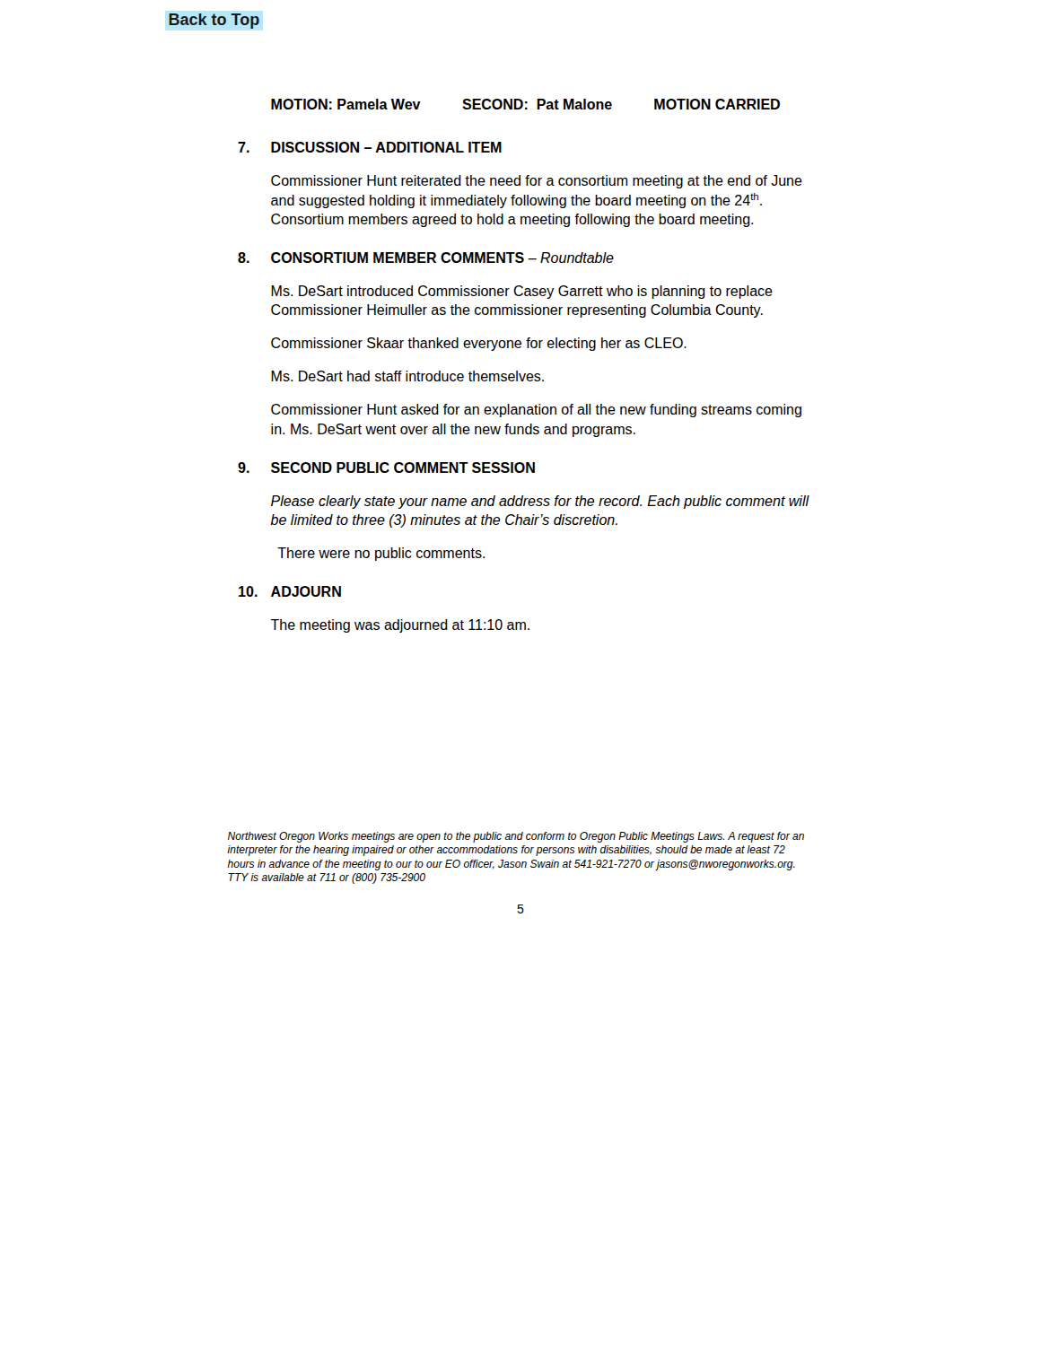Back to Top
MOTION: Pamela Wev SECOND: Pat Malone MOTION CARRIED
7.
DISCUSSION – ADDITIONAL ITEM
Commissioner Hunt reiterated the need for a consortium meeting at the end of June and suggested holding it immediately following the board meeting on the 24th. Consortium members agreed to hold a meeting following the board meeting.
8.
CONSORTIUM MEMBER COMMENTS – Roundtable
Ms. DeSart introduced Commissioner Casey Garrett who is planning to replace Commissioner Heimuller as the commissioner representing Columbia County.
Commissioner Skaar thanked everyone for electing her as CLEO.
Ms. DeSart had staff introduce themselves.
Commissioner Hunt asked for an explanation of all the new funding streams coming in. Ms. DeSart went over all the new funds and programs.
9.
SECOND PUBLIC COMMENT SESSION
Please clearly state your name and address for the record. Each public comment will be limited to three (3) minutes at the Chair’s discretion.
There were no public comments.
10.
ADJOURN
The meeting was adjourned at 11:10 am.
Northwest Oregon Works meetings are open to the public and conform to Oregon Public Meetings Laws. A request for an interpreter for the hearing impaired or other accommodations for persons with disabilities, should be made at least 72 hours in advance of the meeting to our to our EO officer, Jason Swain at 541-921-7270 or jasons@nworegonworks.org. TTY is available at 711 or (800) 735-2900
5